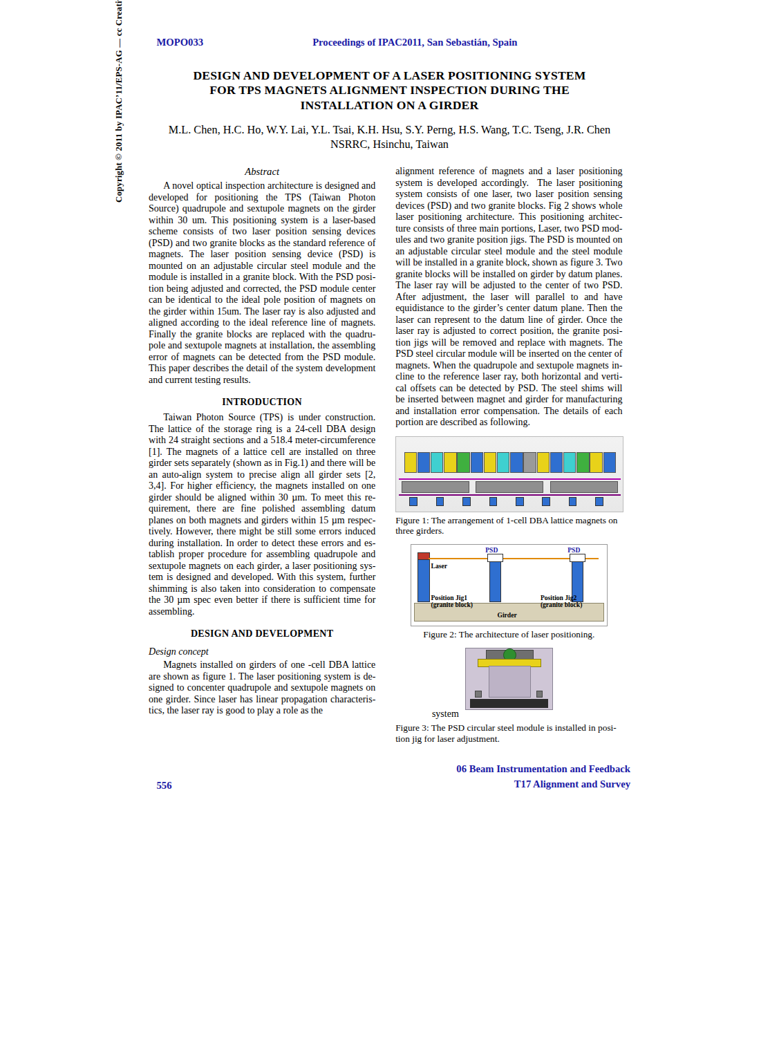Copyright © 2011 by IPAC’11/EPS-AG — cc Creative Commons Attribution 3.0 (CC BY 3.0)
MOPO033
Proceedings of IPAC2011, San Sebastián, Spain
DESIGN AND DEVELOPMENT OF A LASER POSITIONING SYSTEM
FOR TPS MAGNETS ALIGNMENT INSPECTION DURING THE
INSTALLATION ON A GIRDER
M.L. Chen, H.C. Ho, W.Y. Lai, Y.L. Tsai, K.H. Hsu, S.Y. Perng, H.S. Wang, T.C. Tseng, J.R. Chen
NSRRC, Hsinchu, Taiwan
Abstract
A novel optical inspection architecture is designed and developed for positioning the TPS (Taiwan Photon Source) quadrupole and sextupole magnets on the girder within 30 um. This positioning system is a laser-based scheme consists of two laser position sensing devices (PSD) and two granite blocks as the standard reference of magnets. The laser position sensing device (PSD) is mounted on an adjustable circular steel module and the module is installed in a granite block. With the PSD position being adjusted and corrected, the PSD module center can be identical to the ideal pole position of magnets on the girder within 15um. The laser ray is also adjusted and aligned according to the ideal reference line of magnets. Finally the granite blocks are replaced with the quadrupole and sextupole magnets at installation, the assembling error of magnets can be detected from the PSD module. This paper describes the detail of the system development and current testing results.
INTRODUCTION
Taiwan Photon Source (TPS) is under construction. The lattice of the storage ring is a 24-cell DBA design with 24 straight sections and a 518.4 meter-circumference [1]. The magnets of a lattice cell are installed on three girder sets separately (shown as in Fig.1) and there will be an auto-align system to precise align all girder sets [2, 3,4]. For higher efficiency, the magnets installed on one girder should be aligned within 30 µm. To meet this requirement, there are fine polished assembling datum planes on both magnets and girders within 15 µm respectively. However, there might be still some errors induced during installation. In order to detect these errors and establish proper procedure for assembling quadrupole and sextupole magnets on each girder, a laser positioning system is designed and developed. With this system, further shimming is also taken into consideration to compensate the 30 µm spec even better if there is sufficient time for assembling.
DESIGN AND DEVELOPMENT
Design concept
Magnets installed on girders of one -cell DBA lattice are shown as figure 1. The laser positioning system is designed to concenter quadrupole and sextupole magnets on one girder. Since laser has linear propagation characteristics, the laser ray is good to play a role as the
alignment reference of magnets and a laser positioning system is developed accordingly. The laser positioning system consists of one laser, two laser position sensing devices (PSD) and two granite blocks. Fig 2 shows whole laser positioning architecture. This positioning architecture consists of three main portions, Laser, two PSD modules and two granite position jigs. The PSD is mounted on an adjustable circular steel module and the steel module will be installed in a granite block, shown as figure 3. Two granite blocks will be installed on girder by datum planes. The laser ray will be adjusted to the center of two PSD. After adjustment, the laser will parallel to and have equidistance to the girder’s center datum plane. Then the laser can represent to the datum line of girder. Once the laser ray is adjusted to correct position, the granite position jigs will be removed and replace with magnets. The PSD steel circular module will be inserted on the center of magnets. When the quadrupole and sextupole magnets incline to the reference laser ray, both horizontal and vertical offsets can be detected by PSD. The steel shims will be inserted between magnet and girder for manufacturing and installation error compensation. The details of each portion are described as following.
Figure 1: The arrangement of 1-cell DBA lattice magnets on three girders.
Laser
PSD
PSD
Position Jig1
(granite block)
Position Jig2
(granite block)
Girder
Figure 2: The architecture of laser positioning.
system
Figure 3: The PSD circular steel module is installed in position jig for laser adjustment.
556
06 Beam Instrumentation and Feedback
T17 Alignment and Survey